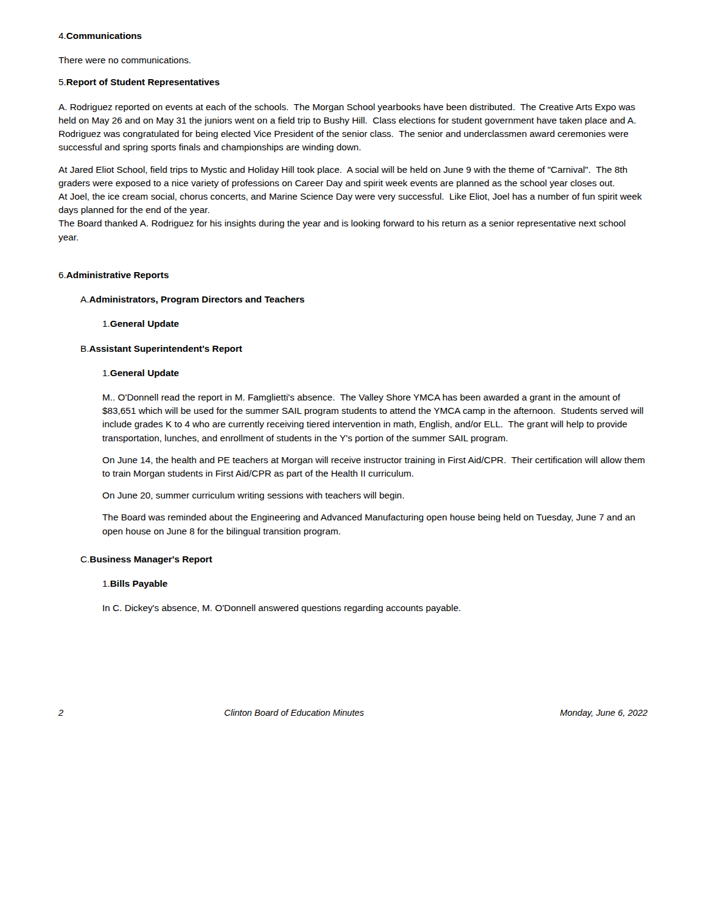4. Communications
There were no communications.
5. Report of Student Representatives
A. Rodriguez reported on events at each of the schools. The Morgan School yearbooks have been distributed. The Creative Arts Expo was held on May 26 and on May 31 the juniors went on a field trip to Bushy Hill. Class elections for student government have taken place and A. Rodriguez was congratulated for being elected Vice President of the senior class. The senior and underclassmen award ceremonies were successful and spring sports finals and championships are winding down.
At Jared Eliot School, field trips to Mystic and Holiday Hill took place. A social will be held on June 9 with the theme of "Carnival". The 8th graders were exposed to a nice variety of professions on Career Day and spirit week events are planned as the school year closes out.
At Joel, the ice cream social, chorus concerts, and Marine Science Day were very successful. Like Eliot, Joel has a number of fun spirit week days planned for the end of the year.
The Board thanked A. Rodriguez for his insights during the year and is looking forward to his return as a senior representative next school year.
6. Administrative Reports
A. Administrators, Program Directors and Teachers
1. General Update
B. Assistant Superintendent's Report
1. General Update
M.. O'Donnell read the report in M. Famglietti's absence. The Valley Shore YMCA has been awarded a grant in the amount of $83,651 which will be used for the summer SAIL program students to attend the YMCA camp in the afternoon. Students served will include grades K to 4 who are currently receiving tiered intervention in math, English, and/or ELL. The grant will help to provide transportation, lunches, and enrollment of students in the Y's portion of the summer SAIL program.
On June 14, the health and PE teachers at Morgan will receive instructor training in First Aid/CPR. Their certification will allow them to train Morgan students in First Aid/CPR as part of the Health II curriculum.
On June 20, summer curriculum writing sessions with teachers will begin.
The Board was reminded about the Engineering and Advanced Manufacturing open house being held on Tuesday, June 7 and an open house on June 8 for the bilingual transition program.
C. Business Manager's Report
1. Bills Payable
In C. Dickey's absence, M. O'Donnell answered questions regarding accounts payable.
2
Clinton Board of Education Minutes
Monday, June 6, 2022